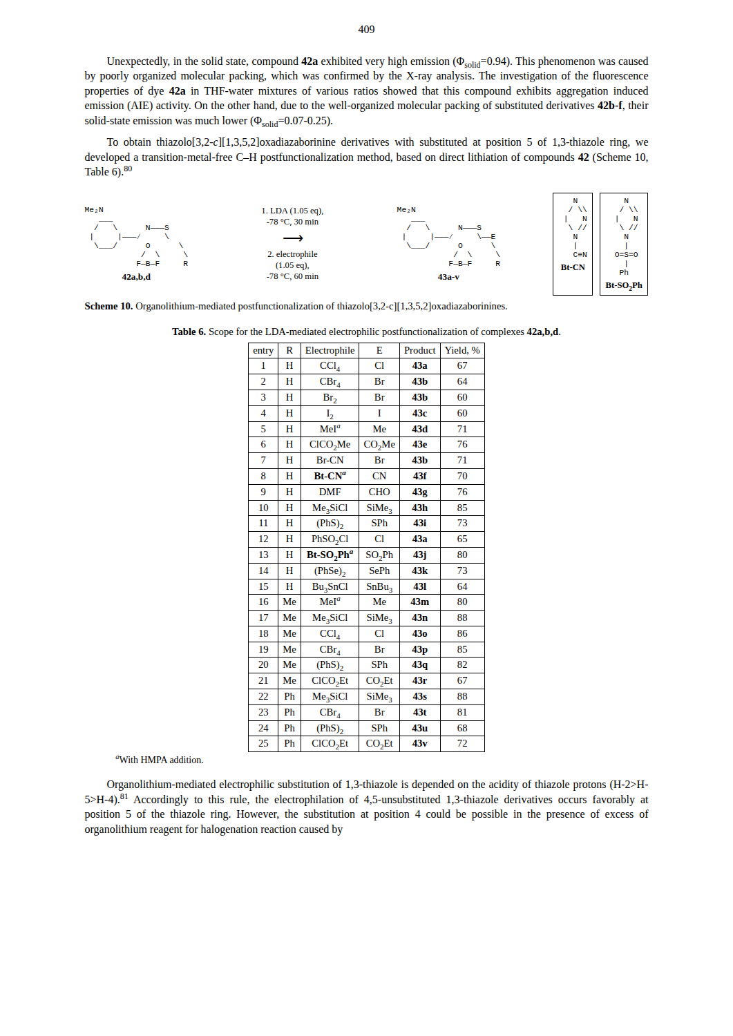409
Unexpectedly, in the solid state, compound 42a exhibited very high emission (Φsolid=0.94). This phenomenon was caused by poorly organized molecular packing, which was confirmed by the X-ray analysis. The investigation of the fluorescence properties of dye 42a in THF-water mixtures of various ratios showed that this compound exhibits aggregation induced emission (AIE) activity. On the other hand, due to the well-organized molecular packing of substituted derivatives 42b-f, their solid-state emission was much lower (Φsolid=0.07-0.25).
To obtain thiazolo[3,2-c][1,3,5,2]oxadiazaborinine derivatives with substituted at position 5 of 1,3-thiazole ring, we developed a transition-metal-free C–H postfunctionalization method, based on direct lithiation of compounds 42 (Scheme 10, Table 6).80
Me₂N ___ / \ N———S | |———⁄ \ \___/ O \ / \ \ F—B—F R
42a,b,d
1. LDA (1.05 eq),
-78 °C, 30 min ⟶ 2. electrophile
(1.05 eq),
-78 °C, 60 min
Me₂N ___ / \ N———S | |———⁄ \——E \___/ O \ / \ \ F—B—F R
43a-v
N / \\ | N \ // N | C≡N
Bt-CN
N / \\ | N \ // N | O=S=O | Ph
Bt-SO2Ph
Scheme 10. Organolithium-mediated postfunctionalization of thiazolo[3,2-c][1,3,5,2]oxadiazaborinines.
Table 6. Scope for the LDA-mediated electrophilic postfunctionalization of complexes 42a,b,d.
| entry | R | Electrophile | E | Product | Yield, % |
| --- | --- | --- | --- | --- | --- |
| 1 | H | CCl 4 | Cl | 43a | 67 |
| 2 | H | CBr 4 | Br | 43b | 64 |
| 3 | H | Br 2 | Br | 43b | 60 |
| 4 | H | I 2 | I | 43c | 60 |
| 5 | H | MeI a | Me | 43d | 71 |
| 6 | H | ClCO 2 Me | CO 2 Me | 43e | 76 |
| 7 | H | Br-CN | Br | 43b | 71 |
| 8 | H | Bt-CN a | CN | 43f | 70 |
| 9 | H | DMF | CHO | 43g | 76 |
| 10 | H | Me 3 SiCl | SiMe 3 | 43h | 85 |
| 11 | H | (PhS) 2 | SPh | 43i | 73 |
| 12 | H | PhSO 2 Cl | Cl | 43a | 65 |
| 13 | H | Bt-SO 2 Ph a | SO 2 Ph | 43j | 80 |
| 14 | H | (PhSe) 2 | SePh | 43k | 73 |
| 15 | H | Bu 3 SnCl | SnBu 3 | 43l | 64 |
| 16 | Me | MeI a | Me | 43m | 80 |
| 17 | Me | Me 3 SiCl | SiMe 3 | 43n | 88 |
| 18 | Me | CCl 4 | Cl | 43o | 86 |
| 19 | Me | CBr 4 | Br | 43p | 85 |
| 20 | Me | (PhS) 2 | SPh | 43q | 82 |
| 21 | Me | ClCO 2 Et | CO 2 Et | 43r | 67 |
| 22 | Ph | Me 3 SiCl | SiMe 3 | 43s | 88 |
| 23 | Ph | CBr 4 | Br | 43t | 81 |
| 24 | Ph | (PhS) 2 | SPh | 43u | 68 |
| 25 | Ph | ClCO 2 Et | CO 2 Et | 43v | 72 |
aWith HMPA addition.
Organolithium-mediated electrophilic substitution of 1,3-thiazole is depended on the acidity of thiazole protons (H-2>H-5>H-4).81 Accordingly to this rule, the electrophilation of 4,5-unsubstituted 1,3-thiazole derivatives occurs favorably at position 5 of the thiazole ring. However, the substitution at position 4 could be possible in the presence of excess of organolithium reagent for halogenation reaction caused by